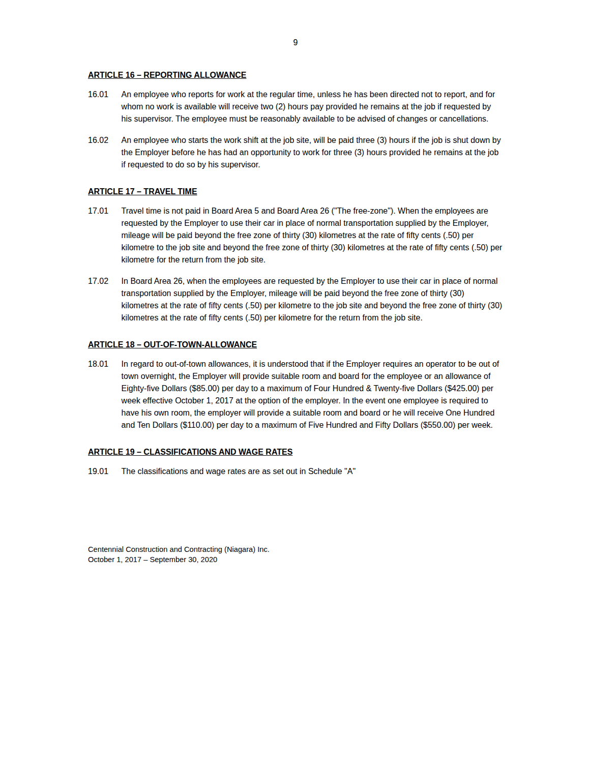9
ARTICLE 16 – REPORTING ALLOWANCE
16.01
An employee who reports for work at the regular time, unless he has been directed not to report, and for whom no work is available will receive two (2) hours pay provided he remains at the job if requested by his supervisor. The employee must be reasonably available to be advised of changes or cancellations.
16.02
An employee who starts the work shift at the job site, will be paid three (3) hours if the job is shut down by the Employer before he has had an opportunity to work for three (3) hours provided he remains at the job if requested to do so by his supervisor.
ARTICLE 17 – TRAVEL TIME
17.01
Travel time is not paid in Board Area 5 and Board Area 26 ("The free-zone"). When the employees are requested by the Employer to use their car in place of normal transportation supplied by the Employer, mileage will be paid beyond the free zone of thirty (30) kilometres at the rate of fifty cents (.50) per kilometre to the job site and beyond the free zone of thirty (30) kilometres at the rate of fifty cents (.50) per kilometre for the return from the job site.
17.02
In Board Area 26, when the employees are requested by the Employer to use their car in place of normal transportation supplied by the Employer, mileage will be paid beyond the free zone of thirty (30) kilometres at the rate of fifty cents (.50) per kilometre to the job site and beyond the free zone of thirty (30) kilometres at the rate of fifty cents (.50) per kilometre for the return from the job site.
ARTICLE 18 – OUT-OF-TOWN-ALLOWANCE
18.01
In regard to out-of-town allowances, it is understood that if the Employer requires an operator to be out of town overnight, the Employer will provide suitable room and board for the employee or an allowance of Eighty-five Dollars ($85.00) per day to a maximum of Four Hundred & Twenty-five Dollars ($425.00) per week effective October 1, 2017 at the option of the employer. In the event one employee is required to have his own room, the employer will provide a suitable room and board or he will receive One Hundred and Ten Dollars ($110.00) per day to a maximum of Five Hundred and Fifty Dollars ($550.00) per week.
ARTICLE 19 – CLASSIFICATIONS AND WAGE RATES
19.01
The classifications and wage rates are as set out in Schedule "A"
Centennial Construction and Contracting (Niagara) Inc.
October 1, 2017 – September 30, 2020